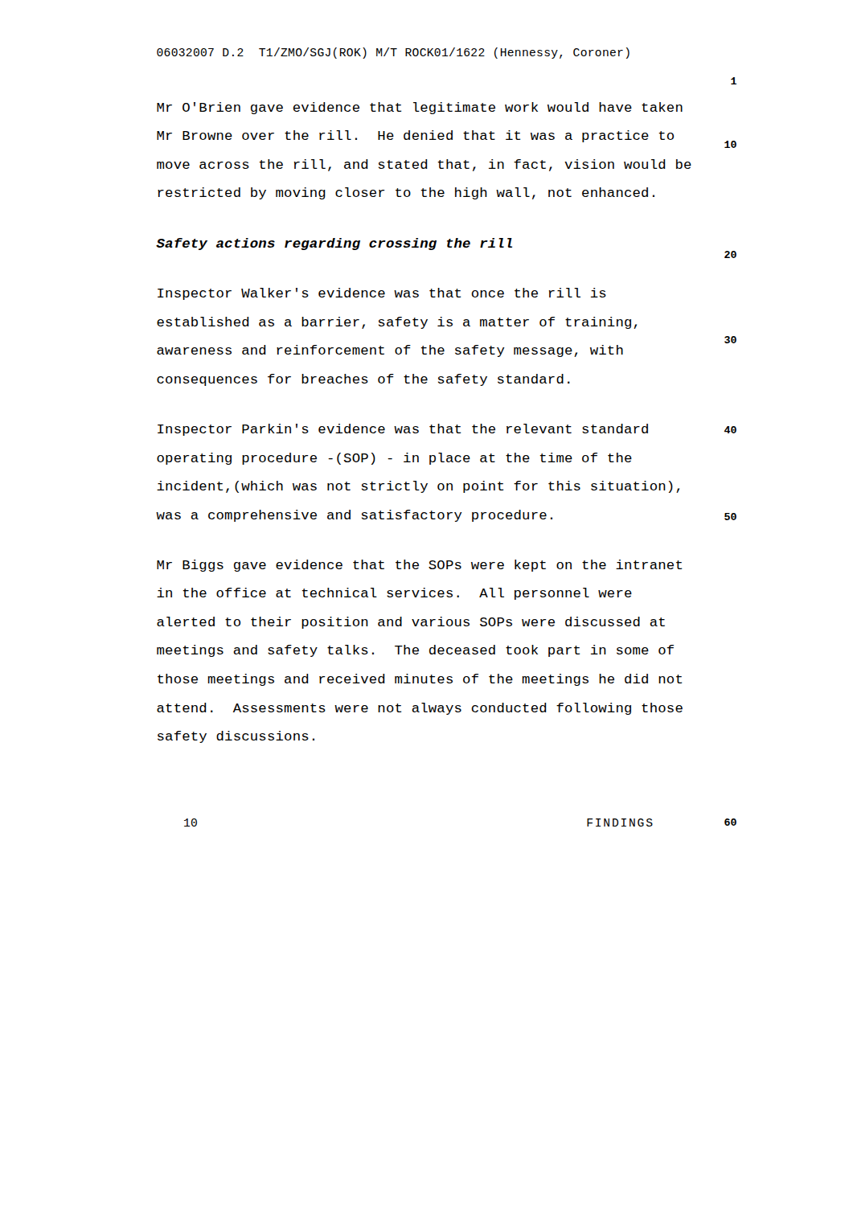06032007 D.2 T1/ZMO/SGJ(ROK) M/T ROCK01/1622 (Hennessy, Coroner)
1 10 20 30 40 50
Mr O'Brien gave evidence that legitimate work would have taken Mr Browne over the rill. He denied that it was a practice to move across the rill, and stated that, in fact, vision would be restricted by moving closer to the high wall, not enhanced.
Safety actions regarding crossing the rill
Inspector Walker's evidence was that once the rill is established as a barrier, safety is a matter of training, awareness and reinforcement of the safety message, with consequences for breaches of the safety standard.
Inspector Parkin's evidence was that the relevant standard operating procedure -(SOP) - in place at the time of the incident,(which was not strictly on point for this situation), was a comprehensive and satisfactory procedure.
Mr Biggs gave evidence that the SOPs were kept on the intranet in the office at technical services. All personnel were alerted to their position and various SOPs were discussed at meetings and safety talks. The deceased took part in some of those meetings and received minutes of the meetings he did not attend. Assessments were not always conducted following those safety discussions.
10 FINDINGS 60